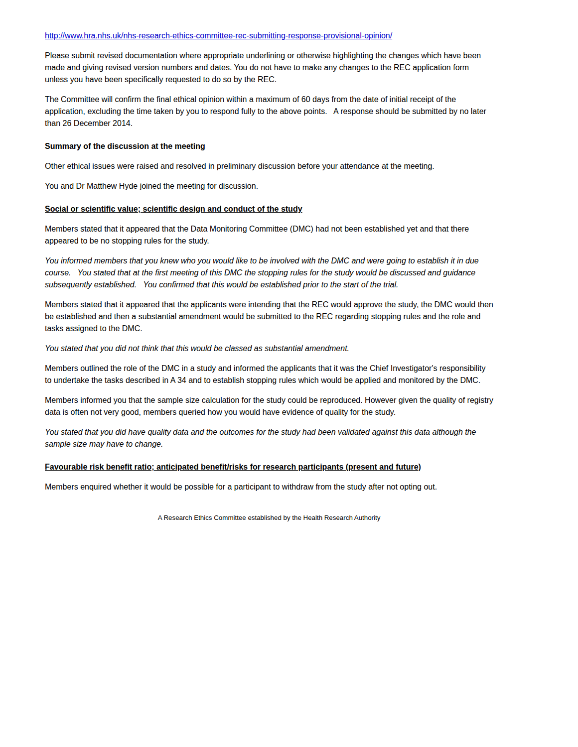http://www.hra.nhs.uk/nhs-research-ethics-committee-rec-submitting-response-provisional-opinion/
Please submit revised documentation where appropriate underlining or otherwise highlighting the changes which have been made and giving revised version numbers and dates. You do not have to make any changes to the REC application form unless you have been specifically requested to do so by the REC.
The Committee will confirm the final ethical opinion within a maximum of 60 days from the date of initial receipt of the application, excluding the time taken by you to respond fully to the above points. A response should be submitted by no later than 26 December 2014.
Summary of the discussion at the meeting
Other ethical issues were raised and resolved in preliminary discussion before your attendance at the meeting.
You and Dr Matthew Hyde joined the meeting for discussion.
Social or scientific value; scientific design and conduct of the study
Members stated that it appeared that the Data Monitoring Committee (DMC) had not been established yet and that there appeared to be no stopping rules for the study.
You informed members that you knew who you would like to be involved with the DMC and were going to establish it in due course. You stated that at the first meeting of this DMC the stopping rules for the study would be discussed and guidance subsequently established. You confirmed that this would be established prior to the start of the trial.
Members stated that it appeared that the applicants were intending that the REC would approve the study, the DMC would then be established and then a substantial amendment would be submitted to the REC regarding stopping rules and the role and tasks assigned to the DMC.
You stated that you did not think that this would be classed as substantial amendment.
Members outlined the role of the DMC in a study and informed the applicants that it was the Chief Investigator's responsibility to undertake the tasks described in A 34 and to establish stopping rules which would be applied and monitored by the DMC.
Members informed you that the sample size calculation for the study could be reproduced. However given the quality of registry data is often not very good, members queried how you would have evidence of quality for the study.
You stated that you did have quality data and the outcomes for the study had been validated against this data although the sample size may have to change.
Favourable risk benefit ratio; anticipated benefit/risks for research participants (present and future)
Members enquired whether it would be possible for a participant to withdraw from the study after not opting out.
A Research Ethics Committee established by the Health Research Authority